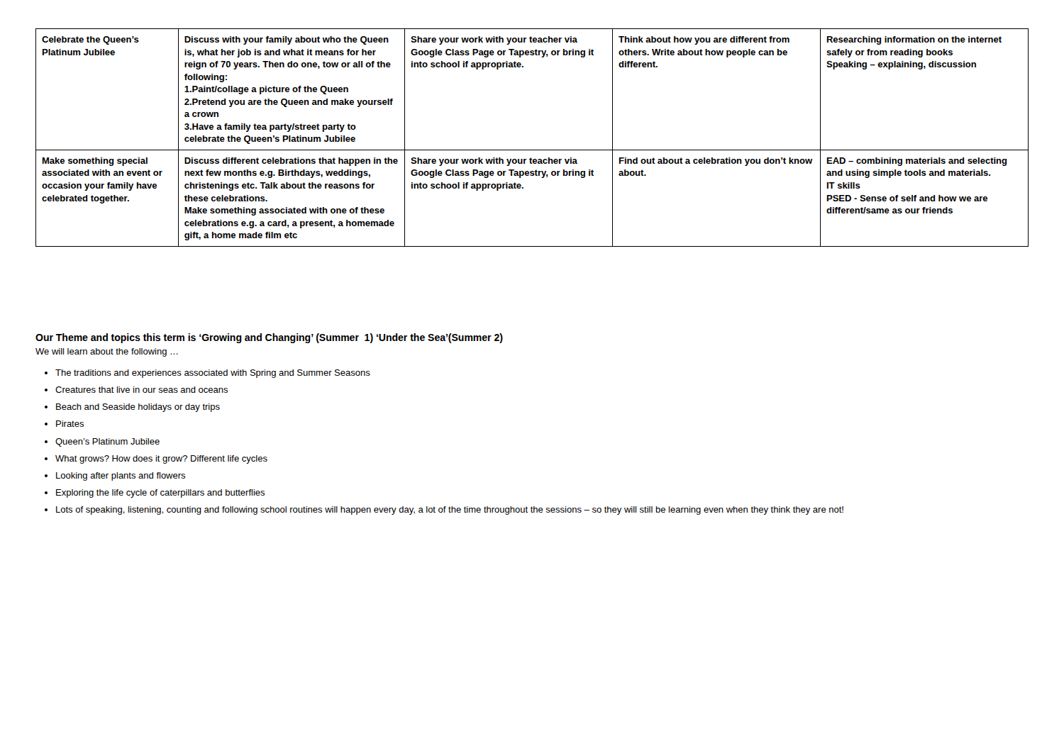| Celebrate the Queen’s Platinum Jubilee | Discuss with your family about who the Queen is, what her job is and what it means for her reign of 70 years. Then do one, tow or all of the following: 1.Paint/collage a picture of the Queen 2.Pretend you are the Queen and make yourself a crown 3.Have a family tea party/street party to celebrate the Queen’s Platinum Jubilee | Share your work with your teacher via Google Class Page or Tapestry, or bring it into school if appropriate. | Think about how you are different from others. Write about how people can be different. | Researching information on the internet safely or from reading books Speaking – explaining, discussion |
| Make something special associated with an event or occasion your family have celebrated together. | Discuss different celebrations that happen in the next few months e.g. Birthdays, weddings, christenings etc. Talk about the reasons for these celebrations. Make something associated with one of these celebrations e.g. a card, a present, a homemade gift, a home made film etc | Share your work with your teacher via Google Class Page or Tapestry, or bring it into school if appropriate. | Find out about a celebration you don’t know about. | EAD – combining materials and selecting and using simple tools and materials. IT skills PSED - Sense of self and how we are different/same as our friends |
Our Theme and topics this term is ‘Growing and Changing’ (Summer 1) ‘Under the Sea’(Summer 2)
We will learn about the following …
The traditions and experiences associated with Spring and Summer Seasons
Creatures that live in our seas and oceans
Beach and Seaside holidays or day trips
Pirates
Queen’s Platinum Jubilee
What grows? How does it grow? Different life cycles
Looking after plants and flowers
Exploring the life cycle of caterpillars and butterflies
Lots of speaking, listening, counting and following school routines will happen every day, a lot of the time throughout the sessions – so they will still be learning even when they think they are not!